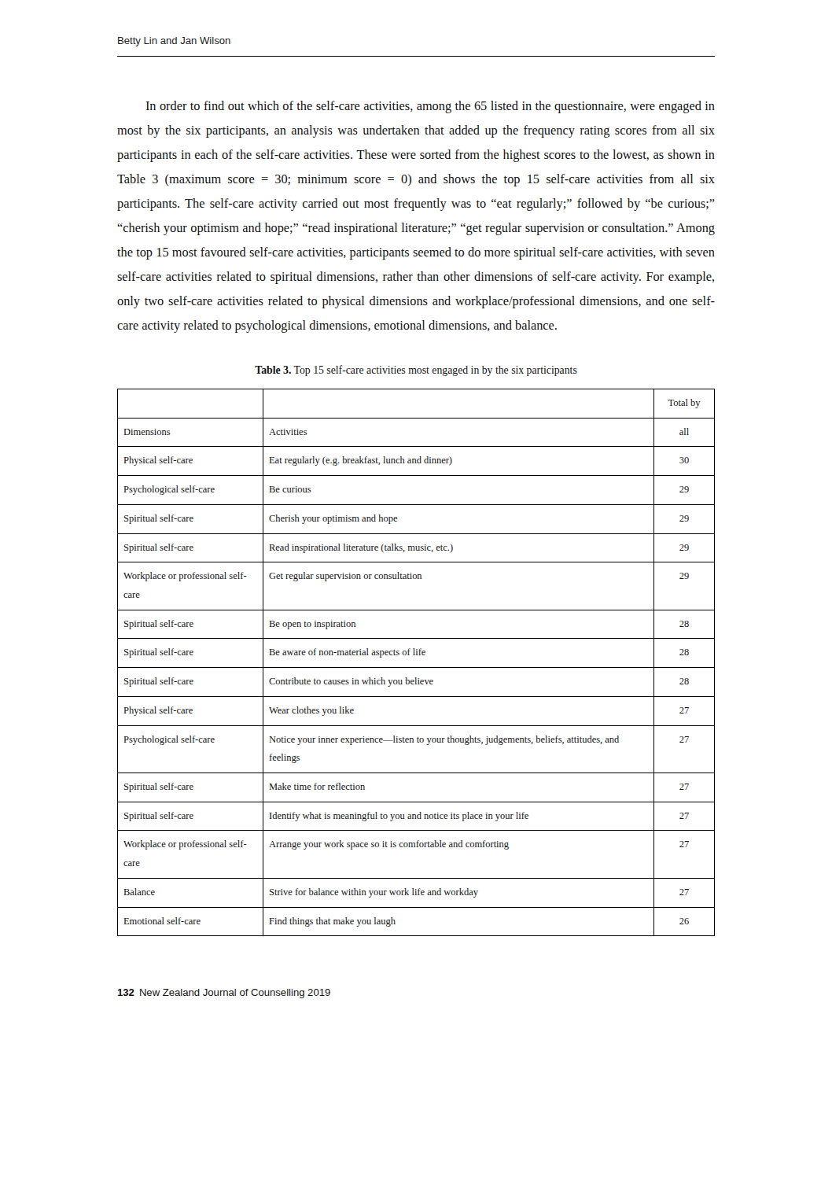Betty Lin and Jan Wilson
In order to find out which of the self-care activities, among the 65 listed in the questionnaire, were engaged in most by the six participants, an analysis was undertaken that added up the frequency rating scores from all six participants in each of the self-care activities. These were sorted from the highest scores to the lowest, as shown in Table 3 (maximum score = 30; minimum score = 0) and shows the top 15 self-care activities from all six participants. The self-care activity carried out most frequently was to “eat regularly;” followed by “be curious;” “cherish your optimism and hope;” “read inspirational literature;” “get regular supervision or consultation.” Among the top 15 most favoured self-care activities, participants seemed to do more spiritual self-care activities, with seven self-care activities related to spiritual dimensions, rather than other dimensions of self-care activity. For example, only two self-care activities related to physical dimensions and workplace/professional dimensions, and one self-care activity related to psychological dimensions, emotional dimensions, and balance.
Table 3. Top 15 self-care activities most engaged in by the six participants
| | | Total by |
| --- | --- | --- |
| Dimensions | Activities | all |
| Physical self-care | Eat regularly (e.g. breakfast, lunch and dinner) | 30 |
| Psychological self-care | Be curious | 29 |
| Spiritual self-care | Cherish your optimism and hope | 29 |
| Spiritual self-care | Read inspirational literature (talks, music, etc.) | 29 |
| Workplace or professional self-care | Get regular supervision or consultation | 29 |
| Spiritual self-care | Be open to inspiration | 28 |
| Spiritual self-care | Be aware of non-material aspects of life | 28 |
| Spiritual self-care | Contribute to causes in which you believe | 28 |
| Physical self-care | Wear clothes you like | 27 |
| Psychological self-care | Notice your inner experience—listen to your thoughts, judgements, beliefs, attitudes, and feelings | 27 |
| Spiritual self-care | Make time for reflection | 27 |
| Spiritual self-care | Identify what is meaningful to you and notice its place in your life | 27 |
| Workplace or professional self-care | Arrange your work space so it is comfortable and comforting | 27 |
| Balance | Strive for balance within your work life and workday | 27 |
| Emotional self-care | Find things that make you laugh | 26 |
132 New Zealand Journal of Counselling 2019